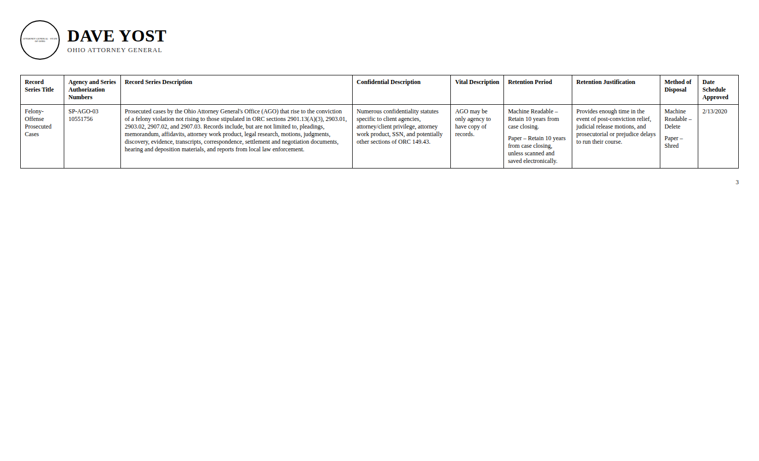ATTORNEY GENERAL · STATE OF OHIO
DAVE YOST
OHIO ATTORNEY GENERAL
| Record Series Title | Agency and Series Authorization Numbers | Record Series Description | Confidential Description | Vital Description | Retention Period | Retention Justification | Method of Disposal | Date Schedule Approved |
| --- | --- | --- | --- | --- | --- | --- | --- | --- |
| Felony-Offense Prosecuted Cases | SP-AGO-03 10551756 | Prosecuted cases by the Ohio Attorney General's Office (AGO) that rise to the conviction of a felony violation not rising to those stipulated in ORC sections 2901.13(A)(3), 2903.01, 2903.02, 2907.02, and 2907.03. Records include, but are not limited to, pleadings, memorandum, affidavits, attorney work product, legal research, motions, judgments, discovery, evidence, transcripts, correspondence, settlement and negotiation documents, hearing and deposition materials, and reports from local law enforcement. | Numerous confidentiality statutes specific to client agencies, attorney/client privilege, attorney work product, SSN, and potentially other sections of ORC 149.43. | AGO may be only agency to have copy of records. | Machine Readable – Retain 10 years from case closing. Paper – Retain 10 years from case closing, unless scanned and saved electronically. | Provides enough time in the event of post-conviction relief, judicial release motions, and prosecutorial or prejudice delays to run their course. | Machine Readable – Delete Paper – Shred | 2/13/2020 |
3